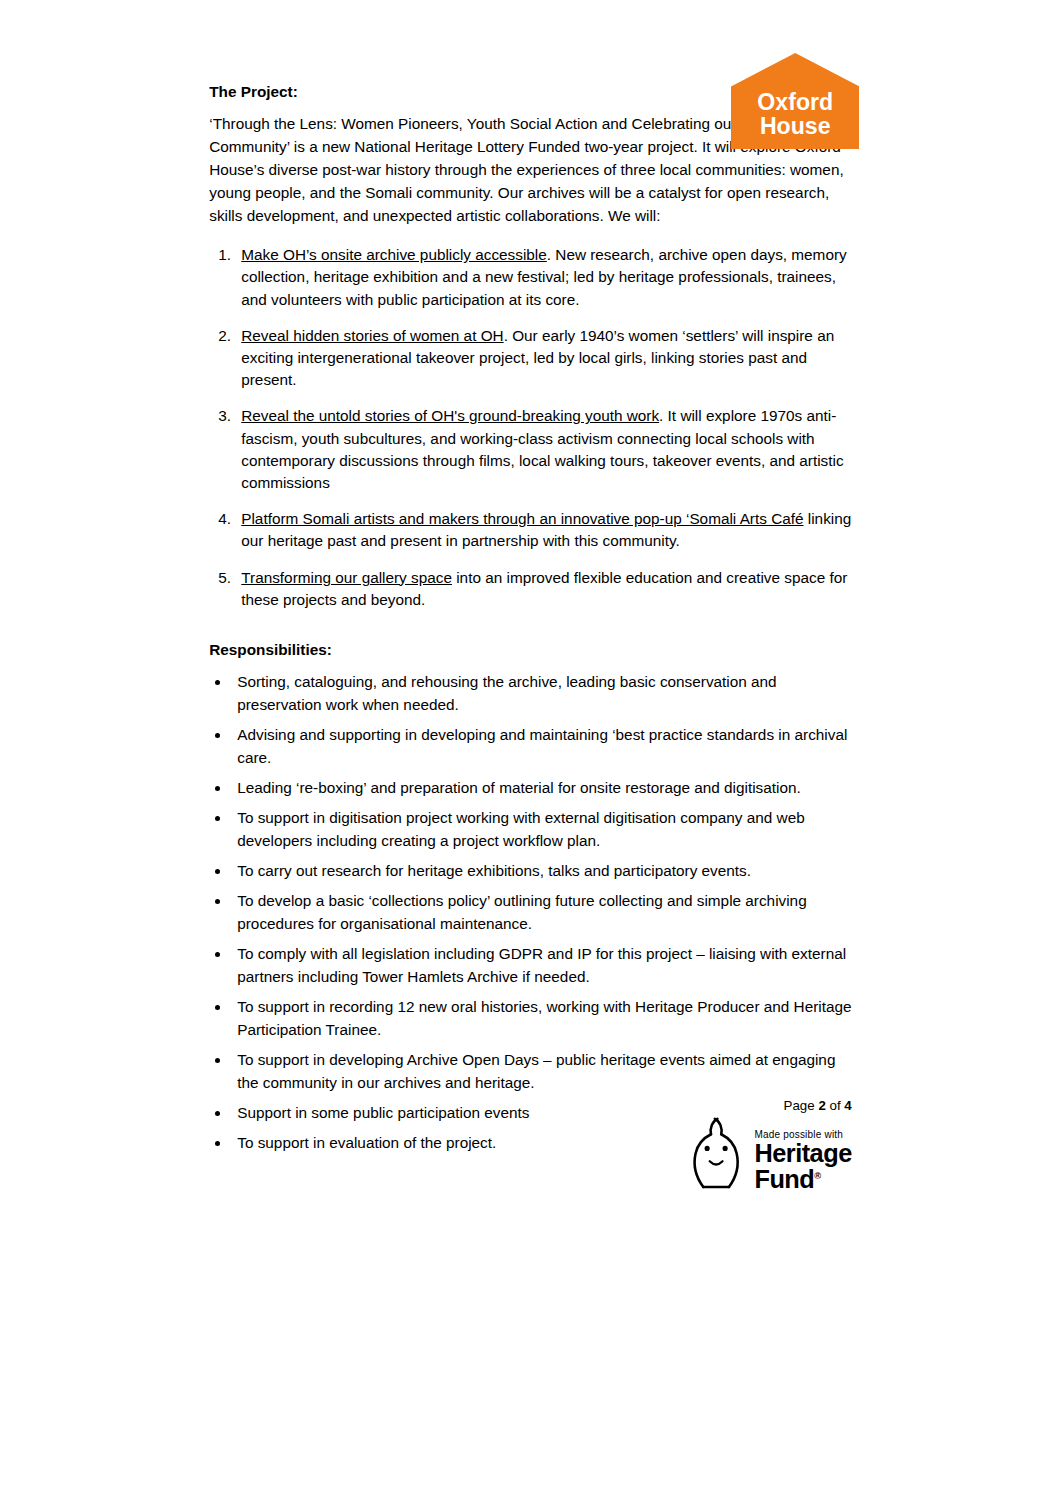Oxford House
The Project:
‘Through the Lens: Women Pioneers, Youth Social Action and Celebrating our Somali Community’ is a new National Heritage Lottery Funded two-year project. It will explore Oxford House’s diverse post-war history through the experiences of three local communities: women, young people, and the Somali community. Our archives will be a catalyst for open research, skills development, and unexpected artistic collaborations. We will:
Make OH’s onsite archive publicly accessible. New research, archive open days, memory collection, heritage exhibition and a new festival; led by heritage professionals, trainees, and volunteers with public participation at its core.
Reveal hidden stories of women at OH. Our early 1940’s women ‘settlers’ will inspire an exciting intergenerational takeover project, led by local girls, linking stories past and present.
Reveal the untold stories of OH's ground-breaking youth work. It will explore 1970s anti-fascism, youth subcultures, and working-class activism connecting local schools with contemporary discussions through films, local walking tours, takeover events, and artistic commissions
Platform Somali artists and makers through an innovative pop-up ‘Somali Arts Café linking our heritage past and present in partnership with this community.
Transforming our gallery space into an improved flexible education and creative space for these projects and beyond.
Responsibilities:
Sorting, cataloguing, and rehousing the archive, leading basic conservation and preservation work when needed.
Advising and supporting in developing and maintaining ‘best practice standards in archival care.
Leading ‘re-boxing’ and preparation of material for onsite restorage and digitisation.
To support in digitisation project working with external digitisation company and web developers including creating a project workflow plan.
To carry out research for heritage exhibitions, talks and participatory events.
To develop a basic ‘collections policy’ outlining future collecting and simple archiving procedures for organisational maintenance.
To comply with all legislation including GDPR and IP for this project – liaising with external partners including Tower Hamlets Archive if needed.
To support in recording 12 new oral histories, working with Heritage Producer and Heritage Participation Trainee.
To support in developing Archive Open Days – public heritage events aimed at engaging the community in our archives and heritage.
Support in some public participation events
To support in evaluation of the project.
Page 2 of 4
Made possible with
Heritage
Fund®